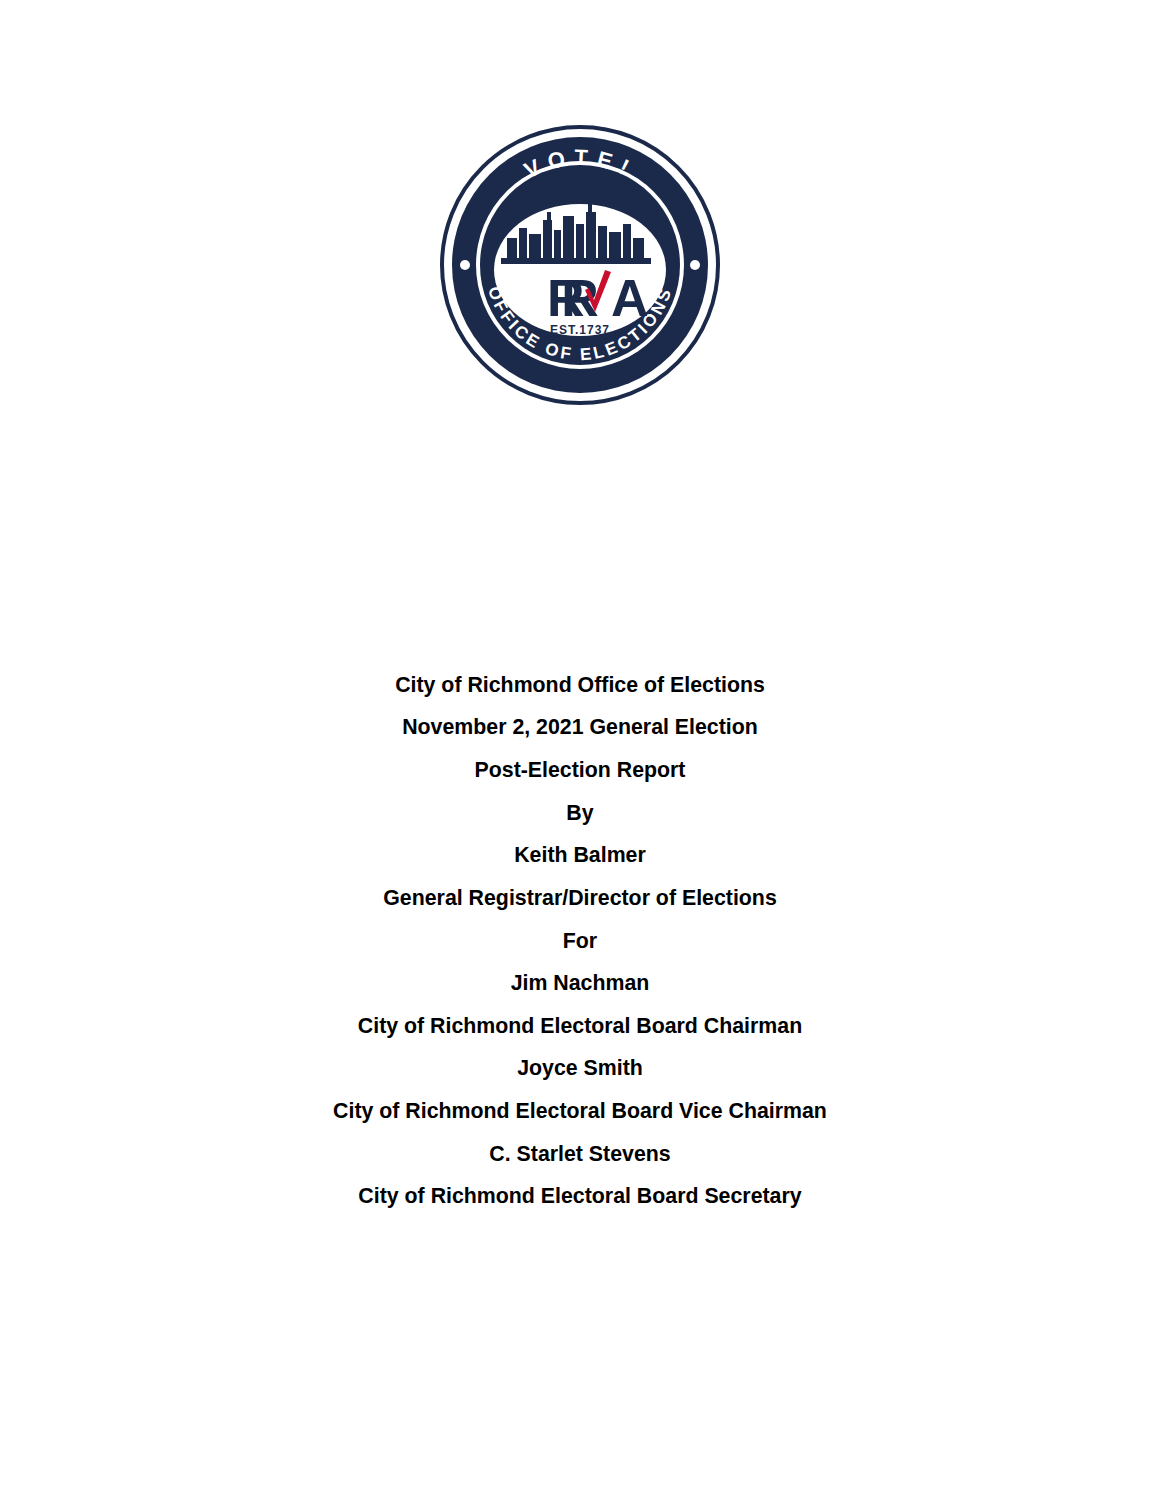VOTE! OFFICE OF ELECTIONS R ​ R A EST.1737
City of Richmond Office of Elections
November 2, 2021 General Election
Post-Election Report
By
Keith Balmer
General Registrar/Director of Elections
For
Jim Nachman
City of Richmond Electoral Board Chairman
Joyce Smith
City of Richmond Electoral Board Vice Chairman
C. Starlet Stevens
City of Richmond Electoral Board Secretary